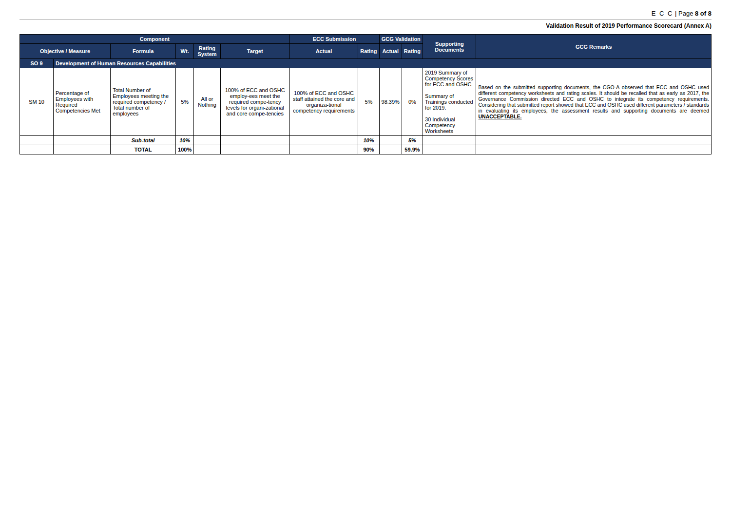E C C | Page 8 of 8
Validation Result of 2019 Performance Scorecard (Annex A)
| Component | ECC Submission | GCG Validation | Supporting Documents | GCG Remarks |
| --- | --- | --- | --- | --- |
| Objective / Measure | Formula | Wt. | Rating System | Target | Actual | Rating | Actual | Rating |
| SO 9 | Development of Human Resources Capabilities |
| SM 10 | Percentage of Employees with Required Competencies Met | Total Number of Employees meeting the required competency / Total number of employees | 5% | All or Nothing | 100% of ECC and OSHC employ-ees meet the required compe-tency levels for organi-zational and core compe-tencies | 100% of ECC and OSHC staff attained the core and organiza-tional competency requirements | 5% | 98.39% | 0% | 2019 Summary of Competency Scores for ECC and OSHC Summary of Trainings conducted for 2019. 30 Individual Competency Worksheets | Based on the submitted supporting documents, the CGO-A observed that ECC and OSHC used different competency worksheets and rating scales. It should be recalled that as early as 2017, the Governance Commission directed ECC and OSHC to integrate its competency requirements. Considering that submitted report showed that ECC and OSHC used different parameters / standards in evaluating its employees, the assessment results and supporting documents are deemed UNACCEPTABLE. |
| | | Sub-total | 10% | | | | 10% | | 5% | | |
| | | TOTAL | 100% | | | | 90% | | 59.9% | | |